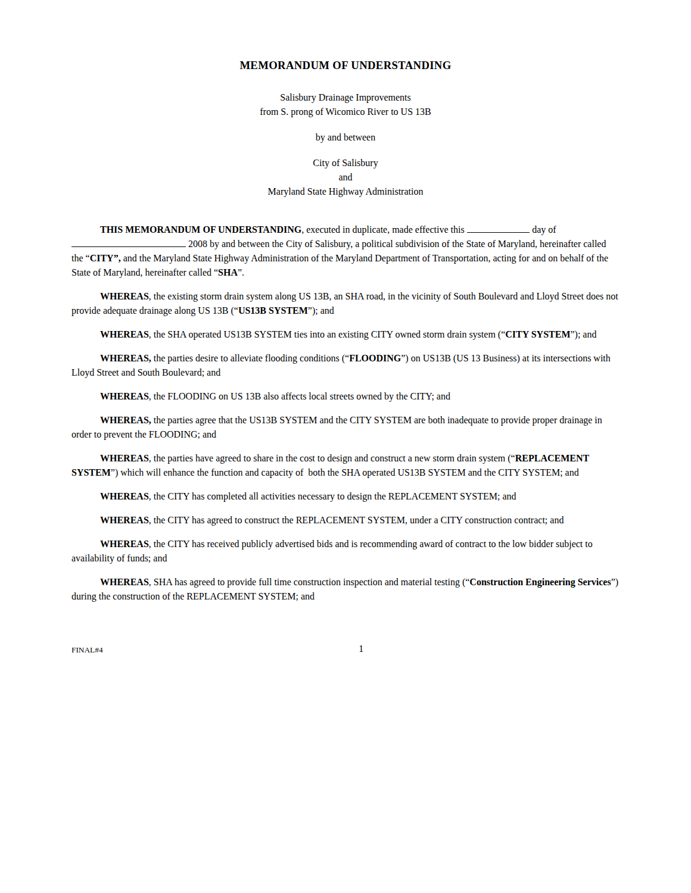MEMORANDUM OF UNDERSTANDING
Salisbury Drainage Improvements
from S. prong of Wicomico River to US 13B
by and between
City of Salisbury
and
Maryland State Highway Administration
THIS MEMORANDUM OF UNDERSTANDING, executed in duplicate, made effective this day of 2008 by and between the City of Salisbury, a political subdivision of the State of Maryland, hereinafter called the “CITY”, and the Maryland State Highway Administration of the Maryland Department of Transportation, acting for and on behalf of the State of Maryland, hereinafter called “SHA”.
WHEREAS, the existing storm drain system along US 13B, an SHA road, in the vicinity of South Boulevard and Lloyd Street does not provide adequate drainage along US 13B (“US13B SYSTEM”); and
WHEREAS, the SHA operated US13B SYSTEM ties into an existing CITY owned storm drain system (“CITY SYSTEM”); and
WHEREAS, the parties desire to alleviate flooding conditions (“FLOODING”) on US13B (US 13 Business) at its intersections with Lloyd Street and South Boulevard; and
WHEREAS, the FLOODING on US 13B also affects local streets owned by the CITY; and
WHEREAS, the parties agree that the US13B SYSTEM and the CITY SYSTEM are both inadequate to provide proper drainage in order to prevent the FLOODING; and
WHEREAS, the parties have agreed to share in the cost to design and construct a new storm drain system (“REPLACEMENT SYSTEM”) which will enhance the function and capacity of both the SHA operated US13B SYSTEM and the CITY SYSTEM; and
WHEREAS, the CITY has completed all activities necessary to design the REPLACEMENT SYSTEM; and
WHEREAS, the CITY has agreed to construct the REPLACEMENT SYSTEM, under a CITY construction contract; and
WHEREAS, the CITY has received publicly advertised bids and is recommending award of contract to the low bidder subject to availability of funds; and
WHEREAS, SHA has agreed to provide full time construction inspection and material testing (“Construction Engineering Services”) during the construction of the REPLACEMENT SYSTEM; and
FINAL#4 1